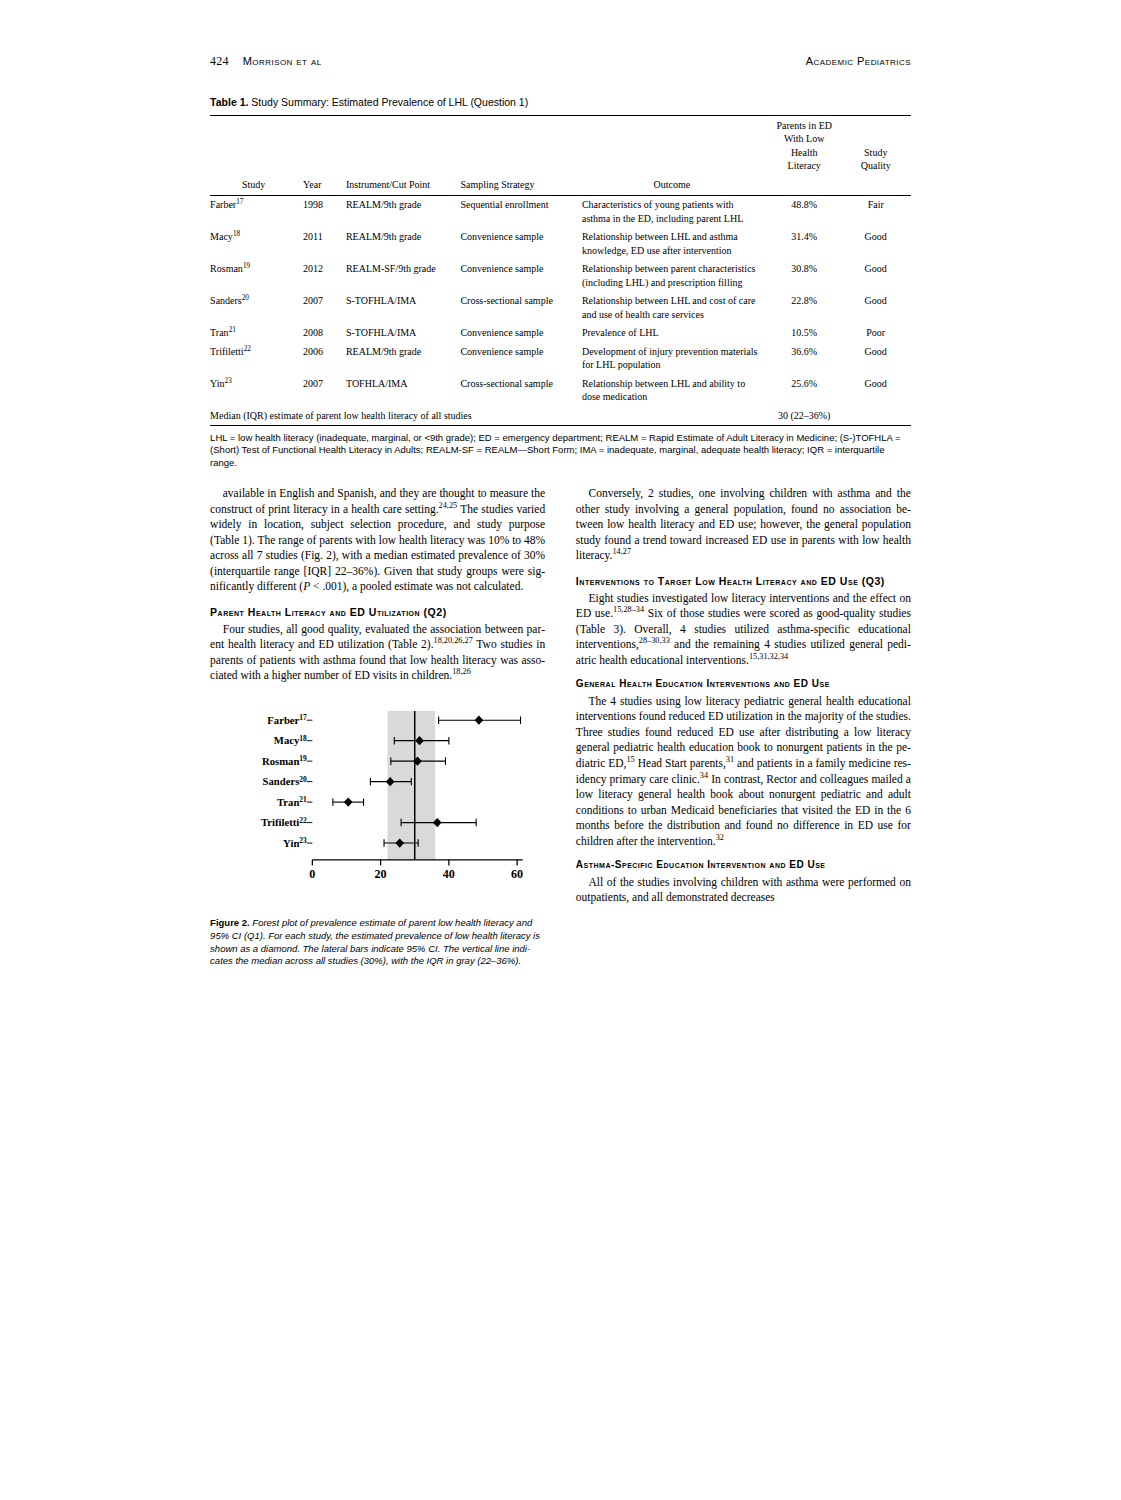424 Morrison et al
Academic Pediatrics
Table 1. Study Summary: Estimated Prevalence of LHL (Question 1)
| | Parents in ED With Low Health Literacy | Study Quality |
| --- | --- | --- |
| Study | Year | Instrument/Cut Point | Sampling Strategy | Outcome | | |
| Farber 17 | 1998 | REALM/9th grade | Sequential enrollment | Characteristics of young patients with asthma in the ED, including parent LHL | 48.8% | Fair |
| Macy 18 | 2011 | REALM/9th grade | Convenience sample | Relationship between LHL and asthma knowledge, ED use after intervention | 31.4% | Good |
| Rosman 19 | 2012 | REALM-SF/9th grade | Convenience sample | Relationship between parent characteristics (including LHL) and prescription filling | 30.8% | Good |
| Sanders 20 | 2007 | S-TOFHLA/IMA | Cross-sectional sample | Relationship between LHL and cost of care and use of health care services | 22.8% | Good |
| Tran 21 | 2008 | S-TOFHLA/IMA | Convenience sample | Prevalence of LHL | 10.5% | Poor |
| Trifiletti 22 | 2006 | REALM/9th grade | Convenience sample | Development of injury prevention materials for LHL population | 36.6% | Good |
| Yin 23 | 2007 | TOFHLA/IMA | Cross-sectional sample | Relationship between LHL and ability to dose medication | 25.6% | Good |
| Median (IQR) estimate of parent low health literacy of all studies | 30 (22–36%) | |
LHL = low health literacy (inadequate, marginal, or <9th grade); ED = emergency department; REALM = Rapid Estimate of Adult Literacy in Medicine; (S-)TOFHLA = (Short) Test of Functional Health Literacy in Adults; REALM-SF = REALM—Short Form; IMA = inadequate, marginal, adequate health literacy; IQR = interquartile range.
available in English and Spanish, and they are thought to measure the construct of print literacy in a health care setting.24,25 The studies varied widely in location, subject selection procedure, and study purpose (Table 1). The range of parents with low health literacy was 10% to 48% across all 7 studies (Fig. 2), with a median estimated prevalence of 30% (interquartile range [IQR] 22–36%). Given that study groups were significantly different (P < .001), a pooled estimate was not calculated.
Parent Health Literacy and ED Utilization (Q2)
Four studies, all good quality, evaluated the association between parent health literacy and ED utilization (Table 2).18,20,26,27 Two studies in parents of patients with asthma found that low health literacy was associated with a higher number of ED visits in children.18,26
0 20 40 60 Farber17 Macy18 Rosman19 Sanders20 Tran21 Trifiletti22 Yin23
Figure 2. Forest plot of prevalence estimate of parent low health literacy and 95% CI (Q1). For each study, the estimated prevalence of low health literacy is shown as a diamond. The lateral bars indicate 95% CI. The vertical line indicates the median across all studies (30%), with the IQR in gray (22–36%).
Conversely, 2 studies, one involving children with asthma and the other study involving a general population, found no association between low health literacy and ED use; however, the general population study found a trend toward increased ED use in parents with low health literacy.14,27
Interventions to Target Low Health Literacy and ED Use (Q3)
Eight studies investigated low literacy interventions and the effect on ED use.15,28–34 Six of those studies were scored as good-quality studies (Table 3). Overall, 4 studies utilized asthma-specific educational interventions,28–30,33 and the remaining 4 studies utilized general pediatric health educational interventions.15,31,32,34
General Health Education Interventions and ED Use
The 4 studies using low literacy pediatric general health educational interventions found reduced ED utilization in the majority of the studies. Three studies found reduced ED use after distributing a low literacy general pediatric health education book to nonurgent patients in the pediatric ED,15 Head Start parents,31 and patients in a family medicine residency primary care clinic.34 In contrast, Rector and colleagues mailed a low literacy general health book about nonurgent pediatric and adult conditions to urban Medicaid beneficiaries that visited the ED in the 6 months before the distribution and found no difference in ED use for children after the intervention.32
Asthma-Specific Education Intervention and ED Use
All of the studies involving children with asthma were performed on outpatients, and all demonstrated decreases